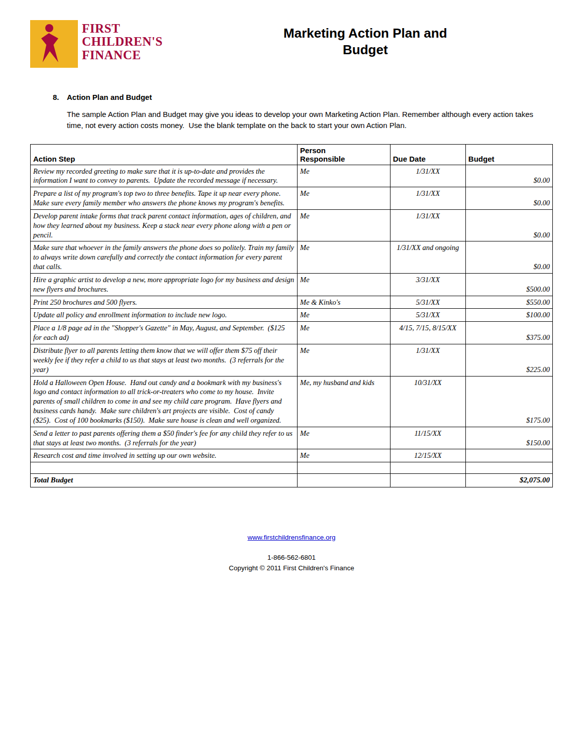FIRST CHILDREN'S FINANCE
Marketing Action Plan and
Budget
8. Action Plan and Budget
The sample Action Plan and Budget may give you ideas to develop your own Marketing Action Plan. Remember although every action takes time, not every action costs money. Use the blank template on the back to start your own Action Plan.
| Action Step | Person Responsible | Due Date | Budget |
| --- | --- | --- | --- |
| Review my recorded greeting to make sure that it is up-to-date and provides the information I want to convey to parents. Update the recorded message if necessary. | Me | 1/31/XX | $0.00 |
| Prepare a list of my program's top two to three benefits. Tape it up near every phone. Make sure every family member who answers the phone knows my program's benefits. | Me | 1/31/XX | $0.00 |
| Develop parent intake forms that track parent contact information, ages of children, and how they learned about my business. Keep a stack near every phone along with a pen or pencil. | Me | 1/31/XX | $0.00 |
| Make sure that whoever in the family answers the phone does so politely. Train my family to always write down carefully and correctly the contact information for every parent that calls. | Me | 1/31/XX and ongoing | $0.00 |
| Hire a graphic artist to develop a new, more appropriate logo for my business and design new flyers and brochures. | Me | 3/31/XX | $500.00 |
| Print 250 brochures and 500 flyers. | Me & Kinko's | 5/31/XX | $550.00 |
| Update all policy and enrollment information to include new logo. | Me | 5/31/XX | $100.00 |
| Place a 1/8 page ad in the "Shopper's Gazette" in May, August, and September. ($125 for each ad) | Me | 4/15, 7/15, 8/15/XX | $375.00 |
| Distribute flyer to all parents letting them know that we will offer them $75 off their weekly fee if they refer a child to us that stays at least two months. (3 referrals for the year) | Me | 1/31/XX | $225.00 |
| Hold a Halloween Open House. Hand out candy and a bookmark with my business's logo and contact information to all trick-or-treaters who come to my house. Invite parents of small children to come in and see my child care program. Have flyers and business cards handy. Make sure children's art projects are visible. Cost of candy ($25). Cost of 100 bookmarks ($150). Make sure house is clean and well organized. | Me, my husband and kids | 10/31/XX | $175.00 |
| Send a letter to past parents offering them a $50 finder's fee for any child they refer to us that stays at least two months. (3 referrals for the year) | Me | 11/15/XX | $150.00 |
| Research cost and time involved in setting up our own website. | Me | 12/15/XX | |
| Total Budget | | | $2,075.00 |
www.firstchildrensfinance.org
1-866-562-6801
Copyright © 2011 First Children's Finance